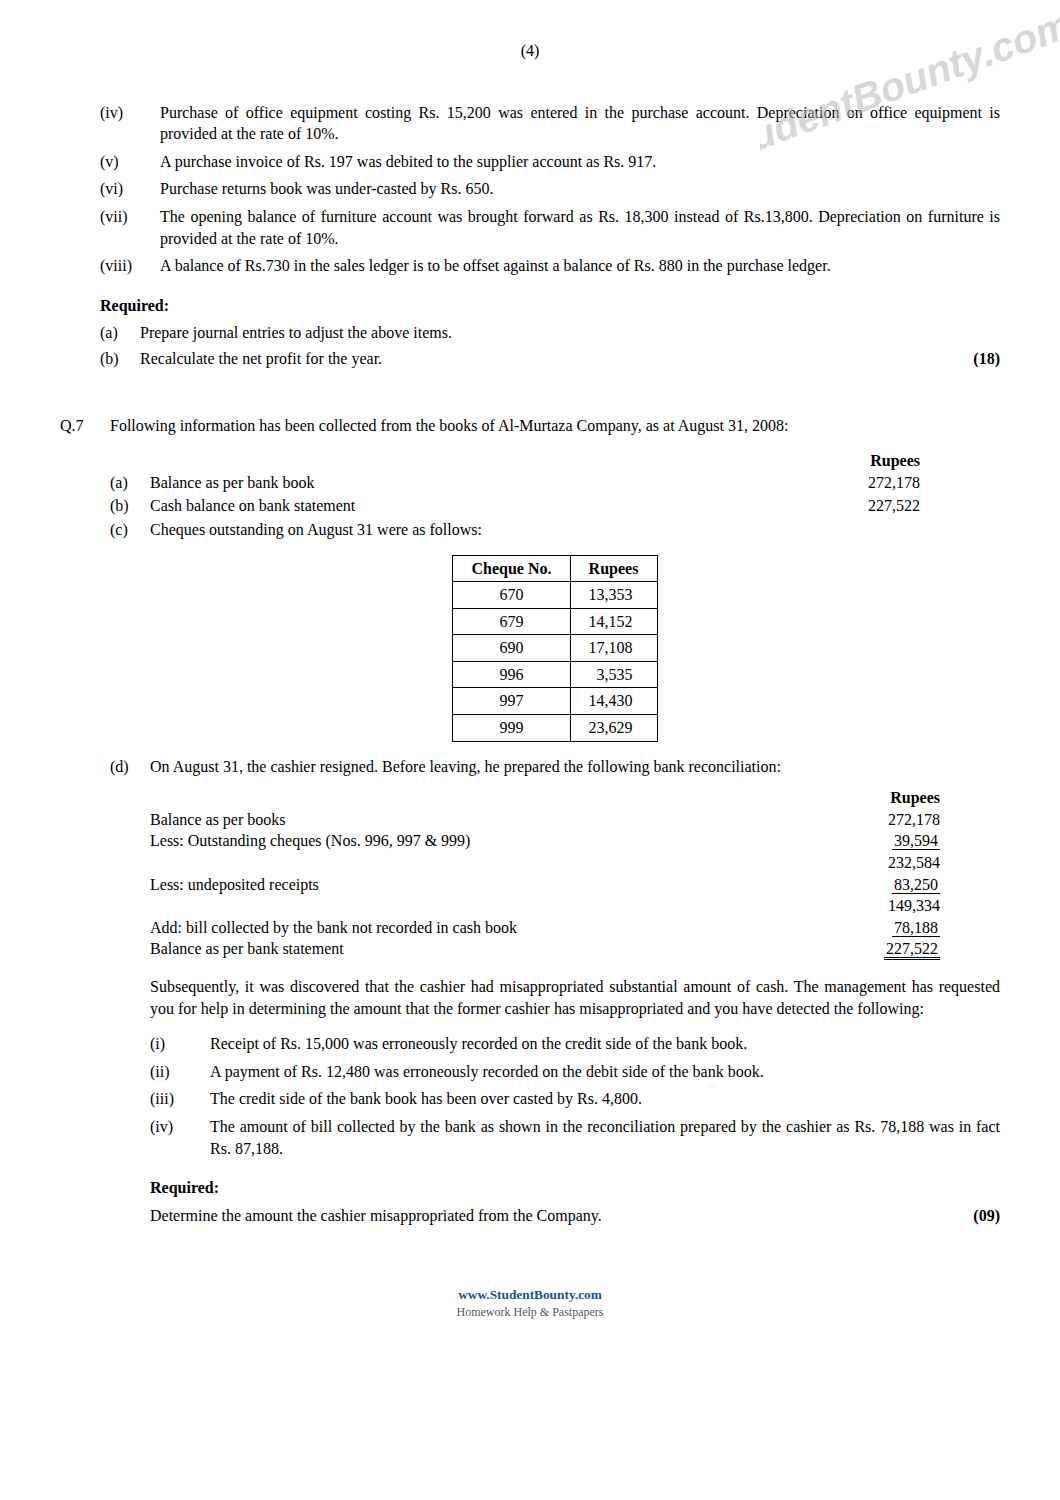StudentBounty.com
(4)
(iv)
Purchase of office equipment costing Rs. 15,200 was entered in the purchase account. Depreciation on office equipment is provided at the rate of 10%.
(v)
A purchase invoice of Rs. 197 was debited to the supplier account as Rs. 917.
(vi)
Purchase returns book was under-casted by Rs. 650.
(vii)
The opening balance of furniture account was brought forward as Rs. 18,300 instead of Rs.13,800. Depreciation on furniture is provided at the rate of 10%.
(viii)
A balance of Rs.730 in the sales ledger is to be offset against a balance of Rs. 880 in the purchase ledger.
Required:
(a)
Prepare journal entries to adjust the above items.
(b)
Recalculate the net profit for the year. (18)
Q.7
Following information has been collected from the books of Al-Murtaza Company, as at August 31, 2008:
Rupees
(a)
Balance as per bank book
272,178
(b)
Cash balance on bank statement
227,522
(c)
Cheques outstanding on August 31 were as follows:
| Cheque No. | Rupees |
| --- | --- |
| 670 | 13,353 |
| 679 | 14,152 |
| 690 | 17,108 |
| 996 | 3,535 |
| 997 | 14,430 |
| 999 | 23,629 |
(d)
On August 31, the cashier resigned. Before leaving, he prepared the following bank reconciliation:
Rupees
Balance as per books
272,178
Less: Outstanding cheques (Nos. 996, 997 & 999)
39,594
232,584
Less: undeposited receipts
83,250
149,334
Add: bill collected by the bank not recorded in cash book
78,188
Balance as per bank statement
227,522
Subsequently, it was discovered that the cashier had misappropriated substantial amount of cash. The management has requested you for help in determining the amount that the former cashier has misappropriated and you have detected the following:
(i)
Receipt of Rs. 15,000 was erroneously recorded on the credit side of the bank book.
(ii)
A payment of Rs. 12,480 was erroneously recorded on the debit side of the bank book.
(iii)
The credit side of the bank book has been over casted by Rs. 4,800.
(iv)
The amount of bill collected by the bank as shown in the reconciliation prepared by the cashier as Rs. 78,188 was in fact Rs. 87,188.
Required:
Determine the amount the cashier misappropriated from the Company. (09)
www.StudentBounty.com
Homework Help & Pastpapers